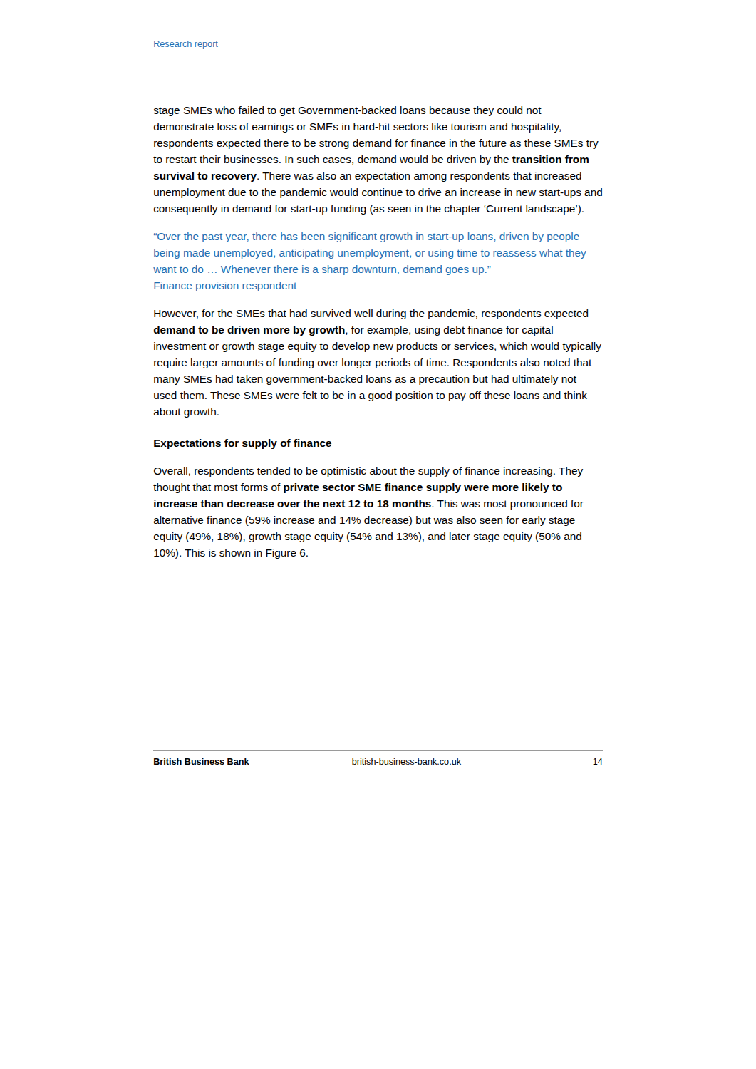Research report
stage SMEs who failed to get Government-backed loans because they could not demonstrate loss of earnings or SMEs in hard-hit sectors like tourism and hospitality, respondents expected there to be strong demand for finance in the future as these SMEs try to restart their businesses. In such cases, demand would be driven by the transition from survival to recovery. There was also an expectation among respondents that increased unemployment due to the pandemic would continue to drive an increase in new start-ups and consequently in demand for start-up funding (as seen in the chapter ‘Current landscape’).
“Over the past year, there has been significant growth in start-up loans, driven by people being made unemployed, anticipating unemployment, or using time to reassess what they want to do … Whenever there is a sharp downturn, demand goes up.”Finance provision respondent
However, for the SMEs that had survived well during the pandemic, respondents expected demand to be driven more by growth, for example, using debt finance for capital investment or growth stage equity to develop new products or services, which would typically require larger amounts of funding over longer periods of time. Respondents also noted that many SMEs had taken government-backed loans as a precaution but had ultimately not used them. These SMEs were felt to be in a good position to pay off these loans and think about growth.
Expectations for supply of finance
Overall, respondents tended to be optimistic about the supply of finance increasing. They thought that most forms of private sector SME finance supply were more likely to increase than decrease over the next 12 to 18 months. This was most pronounced for alternative finance (59% increase and 14% decrease) but was also seen for early stage equity (49%, 18%), growth stage equity (54% and 13%), and later stage equity (50% and 10%). This is shown in Figure 6.
British Business Bank
british-business-bank.co.uk
14